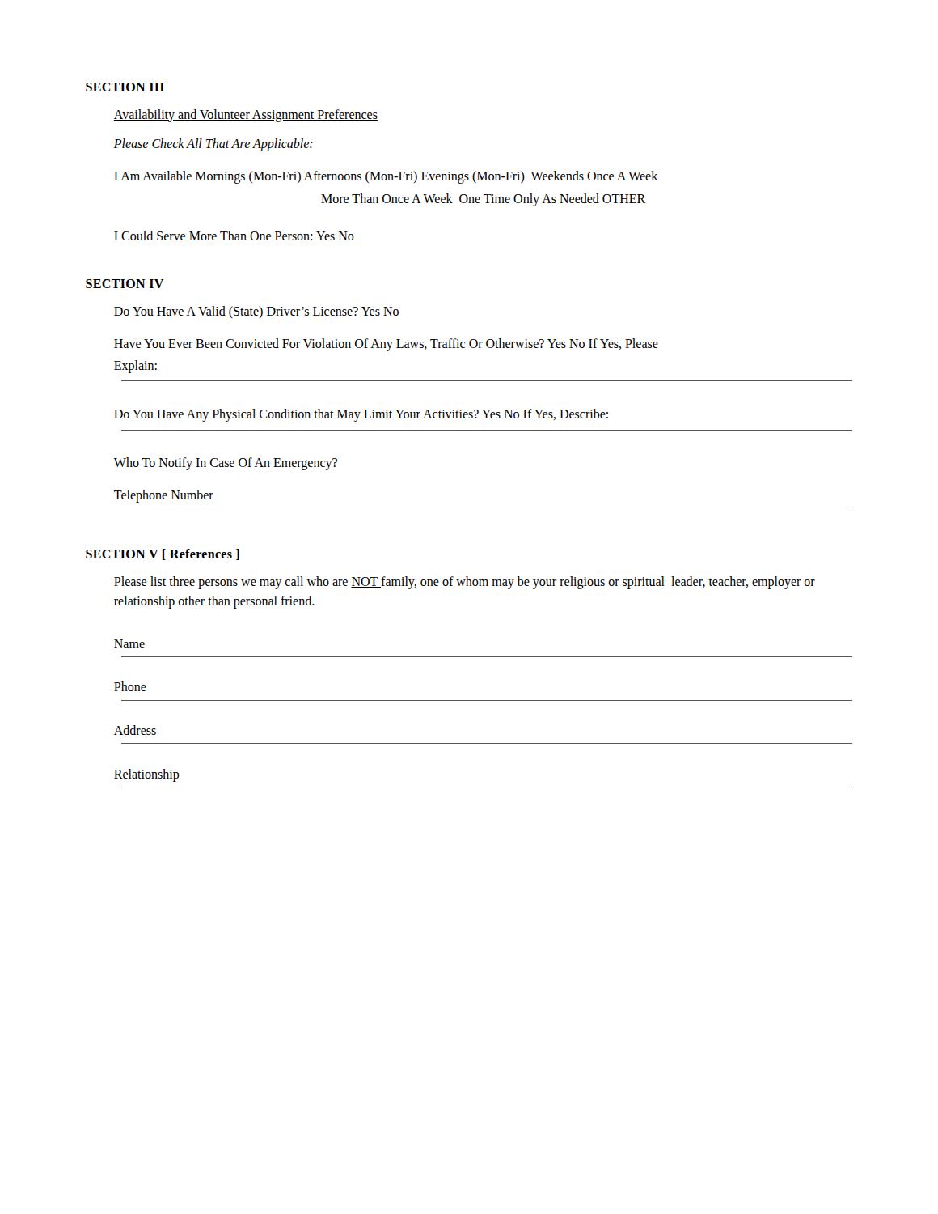SECTION III
Availability and Volunteer Assignment Preferences
Please Check All That Are Applicable:
I Am Available Mornings (Mon-Fri) Afternoons (Mon-Fri) Evenings (Mon-Fri) Weekends Once A Week More Than Once A Week One Time Only As Needed OTHER
I Could Serve More Than One Person: Yes No
SECTION IV
Do You Have A Valid (State) Driver’s License? Yes No
Have You Ever Been Convicted For Violation Of Any Laws, Traffic Or Otherwise? Yes No If Yes, Please
Explain:
Do You Have Any Physical Condition that May Limit Your Activities? Yes No If Yes, Describe:
Who To Notify In Case Of An Emergency?
Telephone Number
SECTION V [ References ]
Please list three persons we may call who are NOT family, one of whom may be your religious or spiritual leader, teacher, employer or relationship other than personal friend.
Name
Phone
Address
Relationship